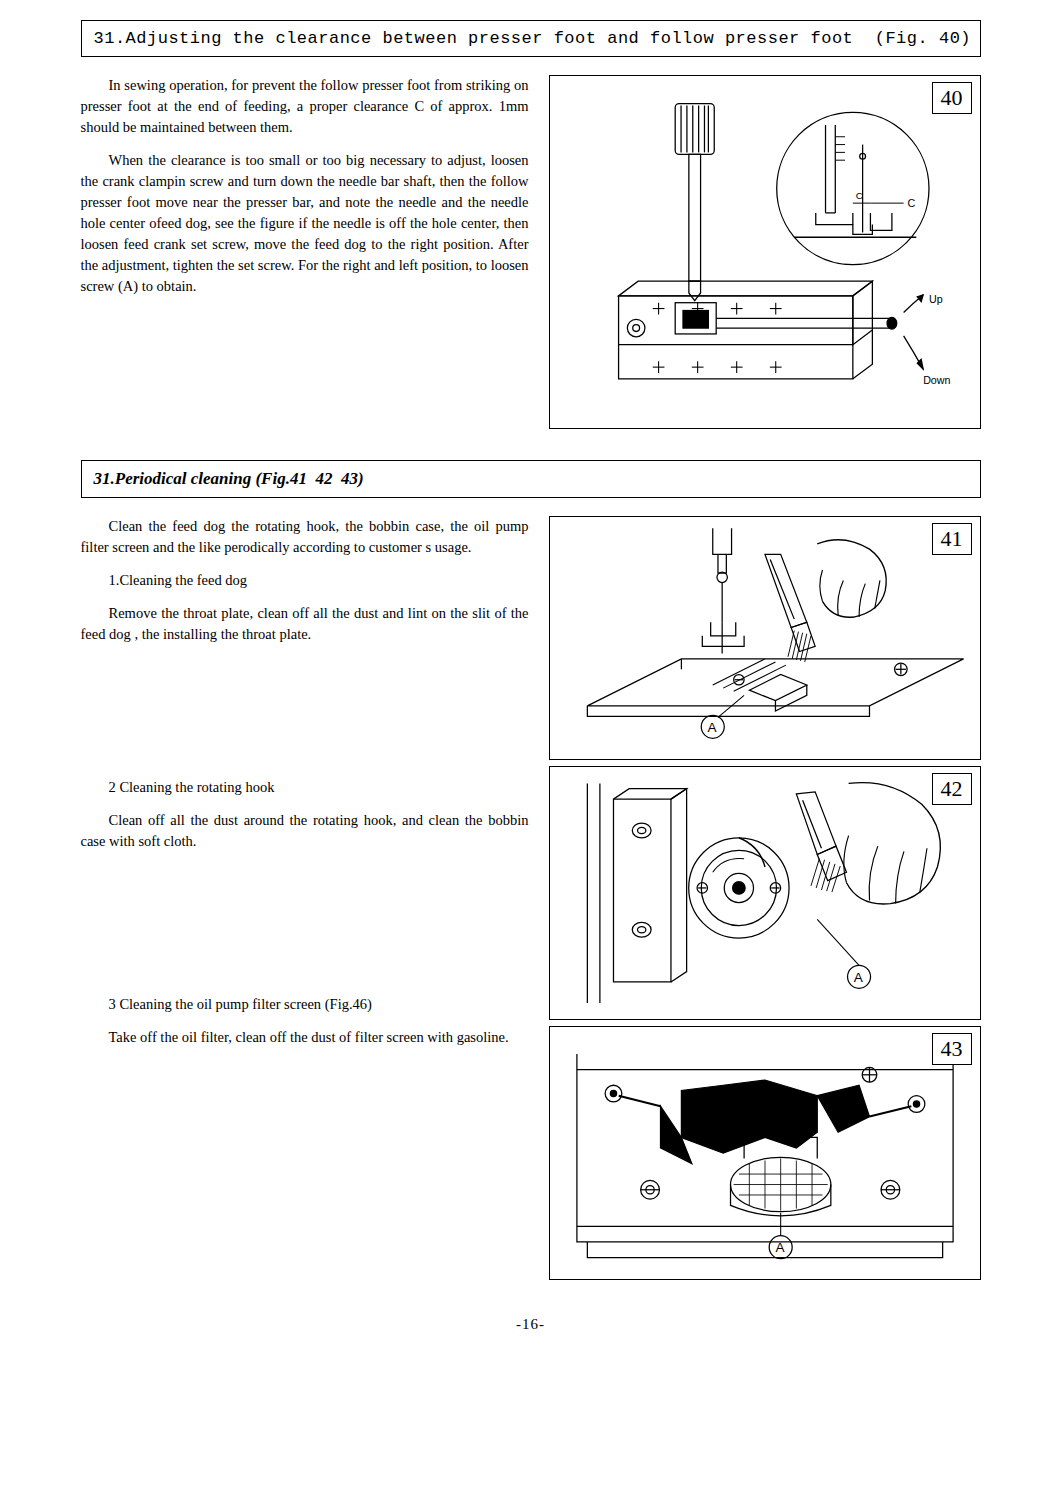31.Adjusting the clearance between presser foot and follow presser foot (Fig. 40)
In sewing operation, for prevent the follow presser foot from striking on presser foot at the end of feeding, a proper clearance C of approx. 1mm should be maintained between them.
When the clearance is too small or too big necessary to adjust, loosen the crank clampin screw and turn down the needle bar shaft, then the follow presser foot move near the presser bar, and note the needle and the needle hole center ofeed dog, see the figure if the needle is off the hole center, then loosen feed crank set screw, move the feed dog to the right position. After the adjustment, tighten the set screw. For the right and left position, to loosen screw (A) to obtain.
40
Up Down C C
31.Periodical cleaning (Fig.41 42 43)
Clean the feed dog the rotating hook, the bobbin case, the oil pump filter screen and the like perodically according to customer s usage.
1.Cleaning the feed dog
Remove the throat plate, clean off all the dust and lint on the slit of the feed dog , the installing the throat plate.
2 Cleaning the rotating hook
Clean off all the dust around the rotating hook, and clean the bobbin case with soft cloth.
3 Cleaning the oil pump filter screen (Fig.46)
Take off the oil filter, clean off the dust of filter screen with gasoline.
41
A
42
A
43
A
-16-